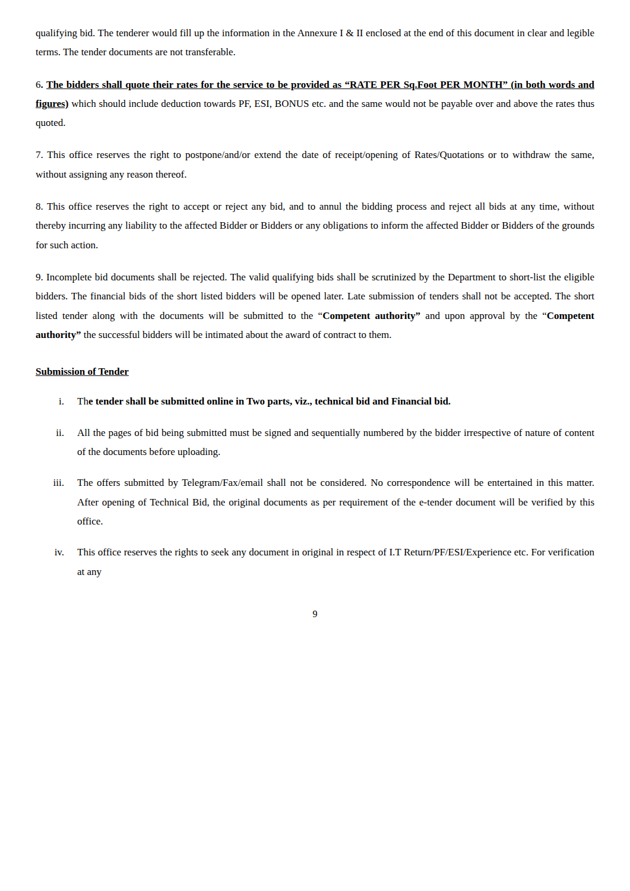qualifying bid. The tenderer would fill up the information in the Annexure I & II enclosed at the end of this document in clear and legible terms. The tender documents are not transferable.
6. The bidders shall quote their rates for the service to be provided as “RATE PER Sq.Foot PER MONTH” (in both words and figures) which should include deduction towards PF, ESI, BONUS etc. and the same would not be payable over and above the rates thus quoted.
7. This office reserves the right to postpone/and/or extend the date of receipt/opening of Rates/Quotations or to withdraw the same, without assigning any reason thereof.
8. This office reserves the right to accept or reject any bid, and to annul the bidding process and reject all bids at any time, without thereby incurring any liability to the affected Bidder or Bidders or any obligations to inform the affected Bidder or Bidders of the grounds for such action.
9. Incomplete bid documents shall be rejected. The valid qualifying bids shall be scrutinized by the Department to short-list the eligible bidders. The financial bids of the short listed bidders will be opened later. Late submission of tenders shall not be accepted. The short listed tender along with the documents will be submitted to the “Competent authority” and upon approval by the “Competent authority” the successful bidders will be intimated about the award of contract to them.
Submission of Tender
i. The tender shall be submitted online in Two parts, viz., technical bid and Financial bid.
ii. All the pages of bid being submitted must be signed and sequentially numbered by the bidder irrespective of nature of content of the documents before uploading.
iii. The offers submitted by Telegram/Fax/email shall not be considered. No correspondence will be entertained in this matter. After opening of Technical Bid, the original documents as per requirement of the e-tender document will be verified by this office.
iv. This office reserves the rights to seek any document in original in respect of I.T Return/PF/ESI/Experience etc. For verification at any
9